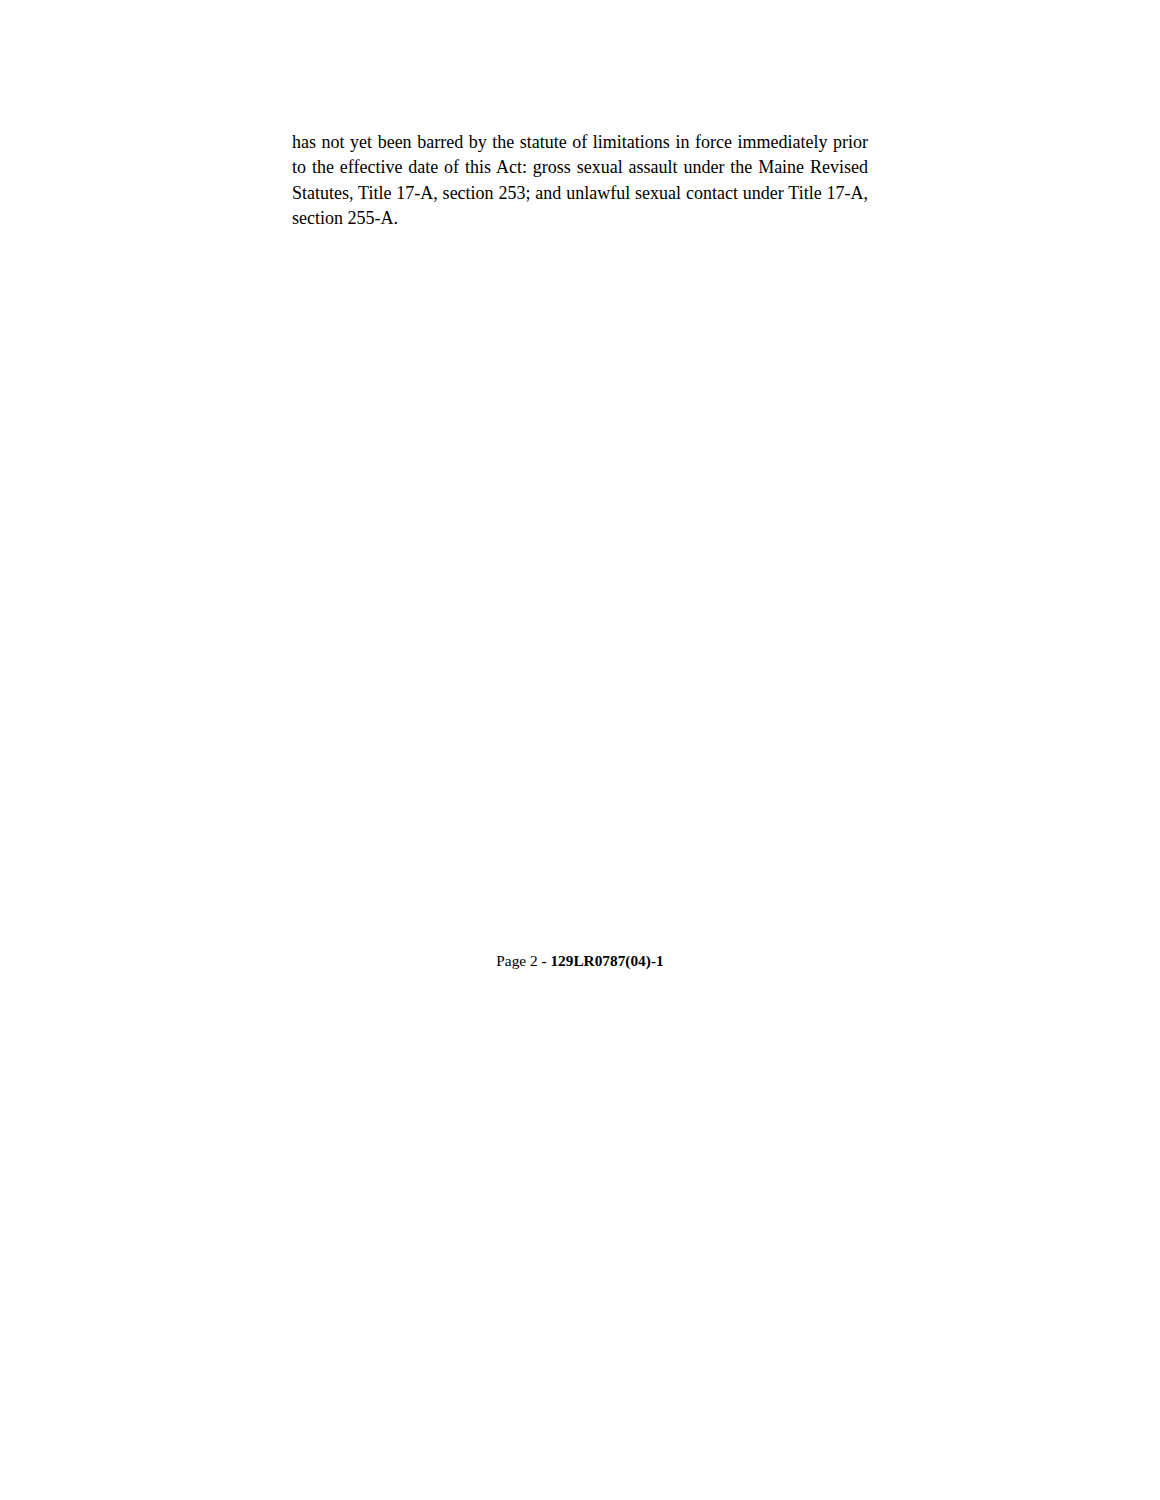has not yet been barred by the statute of limitations in force immediately prior to the effective date of this Act: gross sexual assault under the Maine Revised Statutes, Title 17-A, section 253; and unlawful sexual contact under Title 17-A, section 255-A.
Page 2 - 129LR0787(04)-1